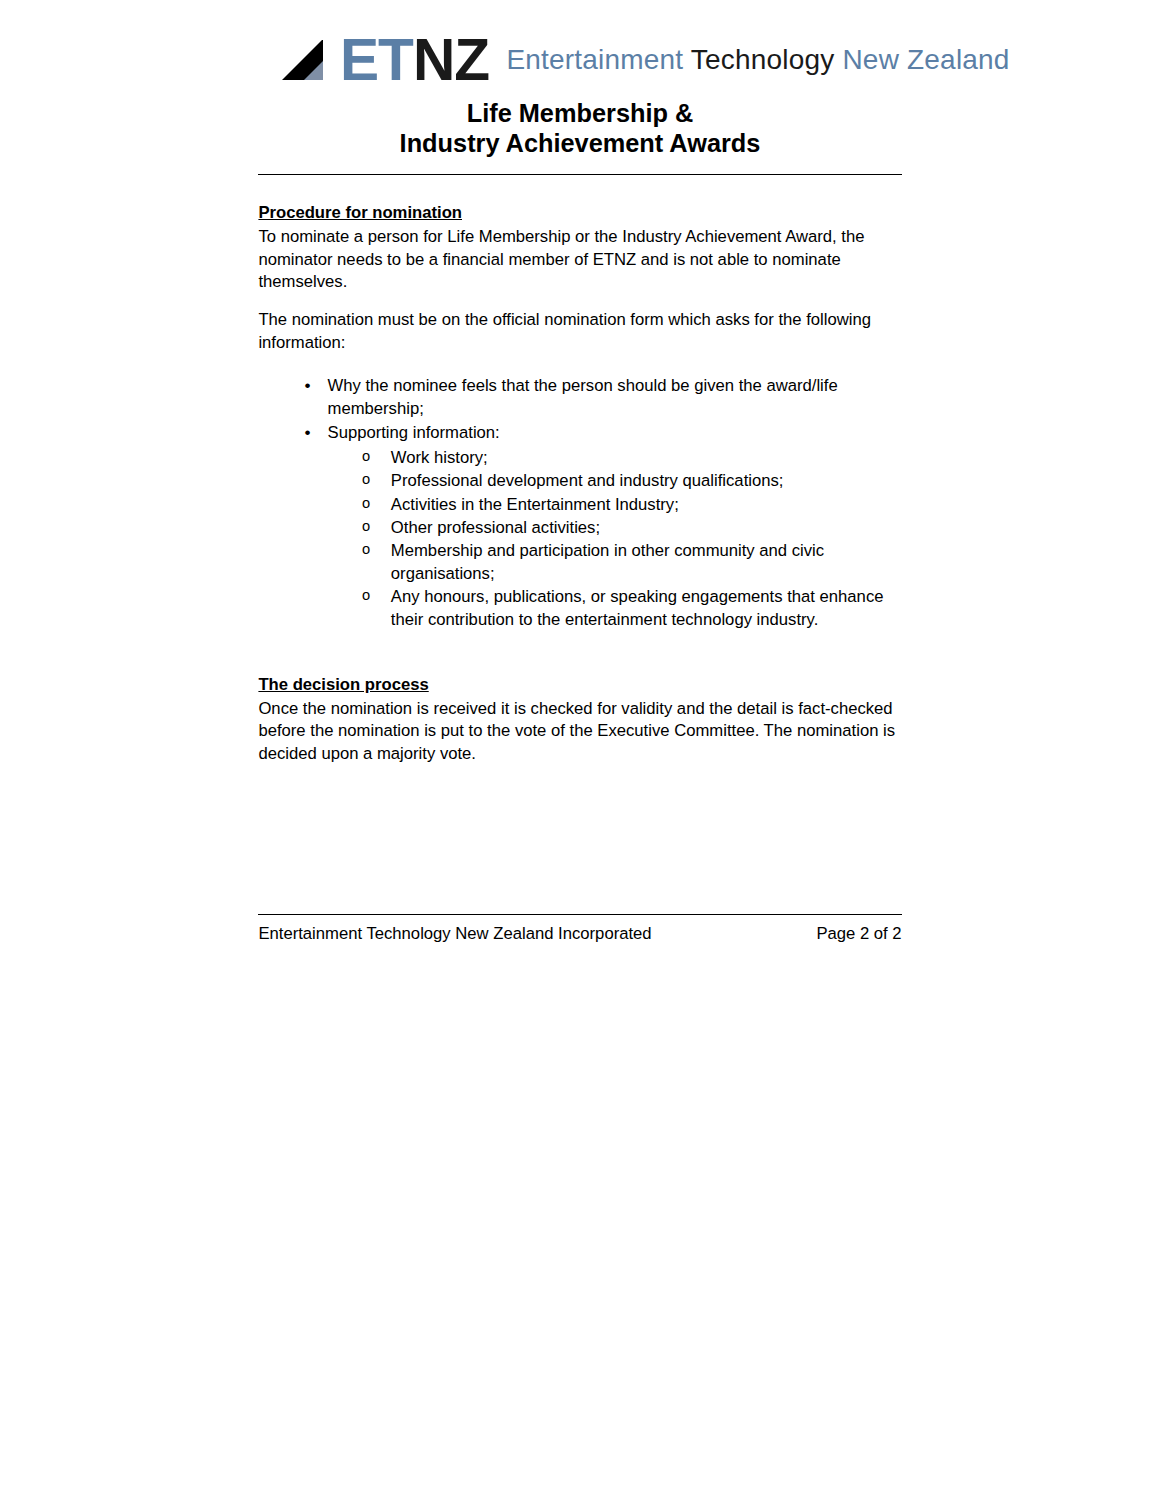ET NZ
Entertainment Technology New Zealand
Life Membership &
Industry Achievement Awards
Procedure for nomination
To nominate a person for Life Membership or the Industry Achievement Award, the nominator needs to be a financial member of ETNZ and is not able to nominate themselves.
The nomination must be on the official nomination form which asks for the following information:
Why the nominee feels that the person should be given the award/life membership;
Supporting information:
Work history;
Professional development and industry qualifications;
Activities in the Entertainment Industry;
Other professional activities;
Membership and participation in other community and civic organisations;
Any honours, publications, or speaking engagements that enhance their contribution to the entertainment technology industry.
The decision process
Once the nomination is received it is checked for validity and the detail is fact-checked before the nomination is put to the vote of the Executive Committee. The nomination is decided upon a majority vote.
Entertainment Technology New Zealand Incorporated Page 2 of 2